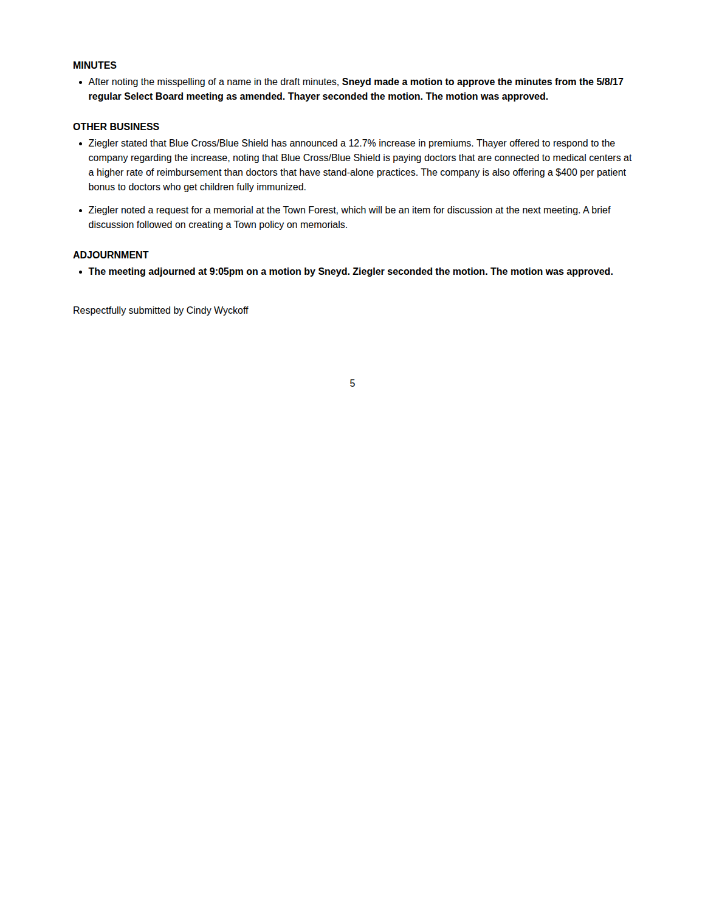MINUTES
After noting the misspelling of a name in the draft minutes, Sneyd made a motion to approve the minutes from the 5/8/17 regular Select Board meeting as amended. Thayer seconded the motion. The motion was approved.
OTHER BUSINESS
Ziegler stated that Blue Cross/Blue Shield has announced a 12.7% increase in premiums. Thayer offered to respond to the company regarding the increase, noting that Blue Cross/Blue Shield is paying doctors that are connected to medical centers at a higher rate of reimbursement than doctors that have stand-alone practices. The company is also offering a $400 per patient bonus to doctors who get children fully immunized.
Ziegler noted a request for a memorial at the Town Forest, which will be an item for discussion at the next meeting. A brief discussion followed on creating a Town policy on memorials.
ADJOURNMENT
The meeting adjourned at 9:05pm on a motion by Sneyd. Ziegler seconded the motion. The motion was approved.
Respectfully submitted by Cindy Wyckoff
5